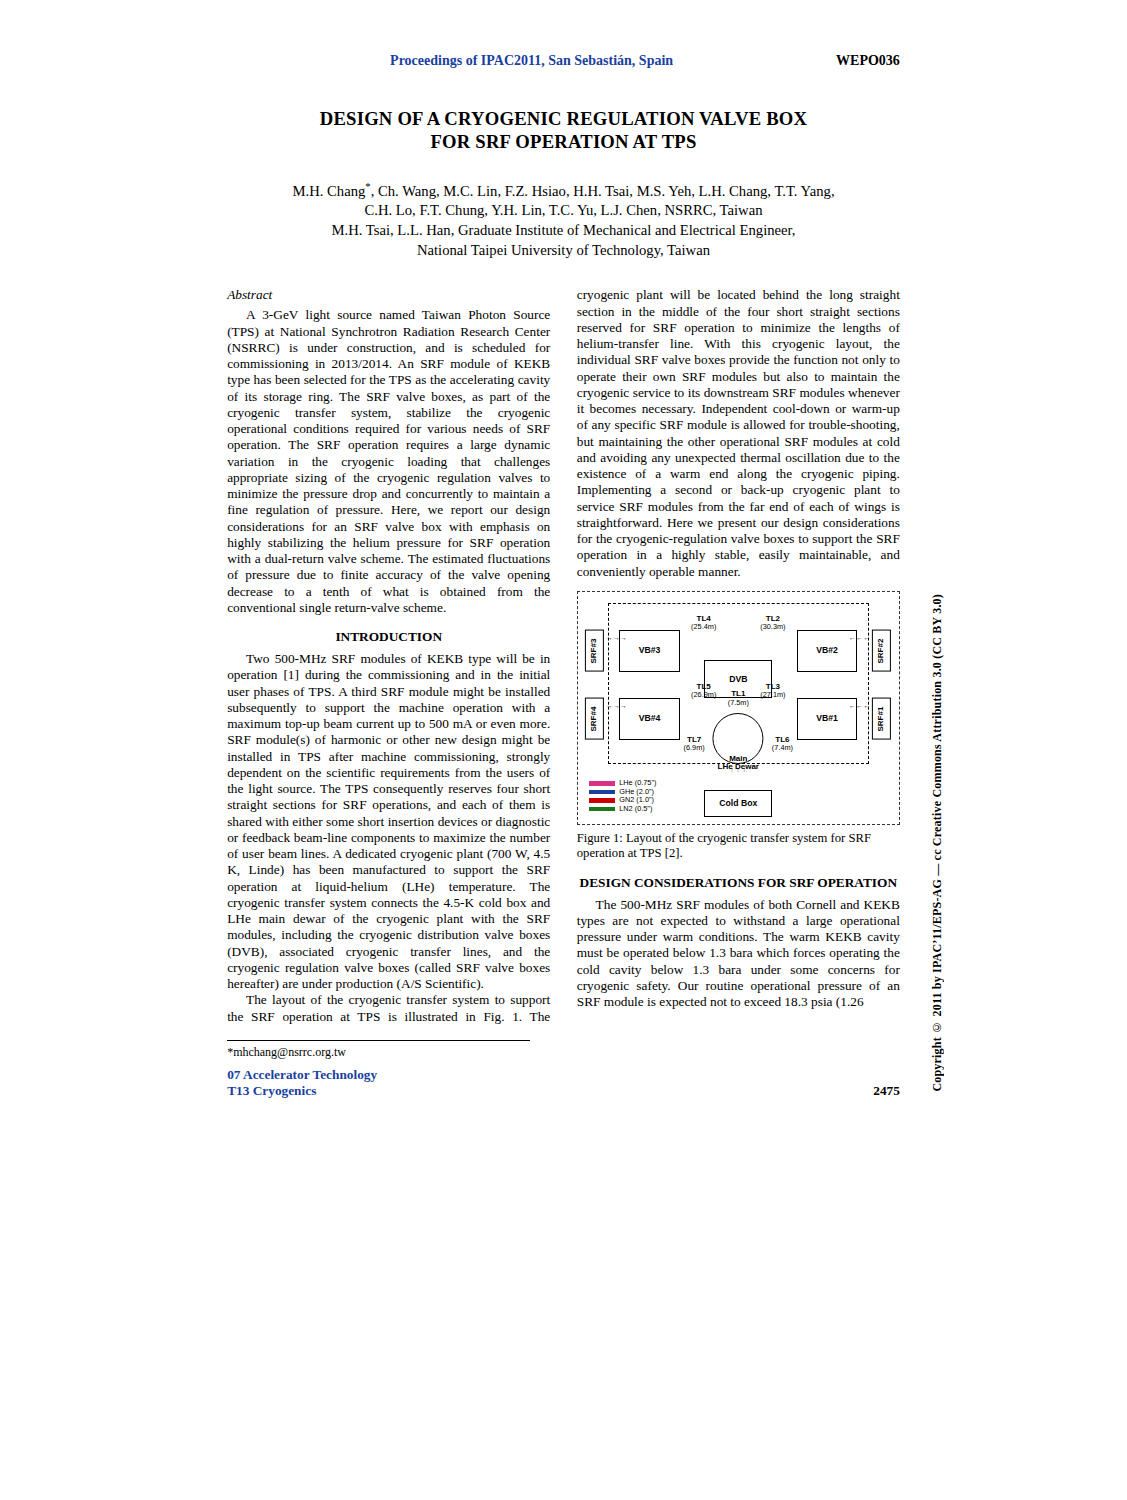Proceedings of IPAC2011, San Sebastián, Spain
WEPO036
DESIGN OF A CRYOGENIC REGULATION VALVE BOX
FOR SRF OPERATION AT TPS
M.H. Chang*, Ch. Wang, M.C. Lin, F.Z. Hsiao, H.H. Tsai, M.S. Yeh, L.H. Chang, T.T. Yang,
C.H. Lo, F.T. Chung, Y.H. Lin, T.C. Yu, L.J. Chen, NSRRC, Taiwan
M.H. Tsai, L.L. Han, Graduate Institute of Mechanical and Electrical Engineer,
National Taipei University of Technology, Taiwan
Abstract
A 3-GeV light source named Taiwan Photon Source (TPS) at National Synchrotron Radiation Research Center (NSRRC) is under construction, and is scheduled for commissioning in 2013/2014. An SRF module of KEKB type has been selected for the TPS as the accelerating cavity of its storage ring. The SRF valve boxes, as part of the cryogenic transfer system, stabilize the cryogenic operational conditions required for various needs of SRF operation. The SRF operation requires a large dynamic variation in the cryogenic loading that challenges appropriate sizing of the cryogenic regulation valves to minimize the pressure drop and concurrently to maintain a fine regulation of pressure. Here, we report our design considerations for an SRF valve box with emphasis on highly stabilizing the helium pressure for SRF operation with a dual-return valve scheme. The estimated fluctuations of pressure due to finite accuracy of the valve opening decrease to a tenth of what is obtained from the conventional single return-valve scheme.
Introduction
Two 500-MHz SRF modules of KEKB type will be in operation [1] during the commissioning and in the initial user phases of TPS. A third SRF module might be installed subsequently to support the machine operation with a maximum top-up beam current up to 500 mA or even more. SRF module(s) of harmonic or other new design might be installed in TPS after machine commissioning, strongly dependent on the scientific requirements from the users of the light source. The TPS consequently reserves four short straight sections for SRF operations, and each of them is shared with either some short insertion devices or diagnostic or feedback beam-line components to maximize the number of user beam lines. A dedicated cryogenic plant (700 W, 4.5 K, Linde) has been manufactured to support the SRF operation at liquid-helium (LHe) temperature. The cryogenic transfer system connects the 4.5-K cold box and LHe main dewar of the cryogenic plant with the SRF modules, including the cryogenic distribution valve boxes (DVB), associated cryogenic transfer lines, and the cryogenic regulation valve boxes (called SRF valve boxes hereafter) are under production (A/S Scientific).
The layout of the cryogenic transfer system to support the SRF operation at TPS is illustrated in Fig. 1. The cryogenic plant will be located behind the long straight section in the middle of the four short straight sections reserved for SRF operation to minimize the lengths of helium-transfer line. With this cryogenic layout, the individual SRF valve boxes provide the function not only to operate their own SRF modules but also to maintain the cryogenic service to its downstream SRF modules whenever it becomes necessary. Independent cool-down or warm-up of any specific SRF module is allowed for trouble-shooting, but maintaining the other operational SRF modules at cold and avoiding any unexpected thermal oscillation due to the existence of a warm end along the cryogenic piping. Implementing a second or back-up cryogenic plant to service SRF modules from the far end of each of wings is straightforward. Here we present our design considerations for the cryogenic-regulation valve boxes to support the SRF operation in a highly stable, easily maintainable, and conveniently operable manner.
SRF#3
SRF#4
SRF#2
SRF#1
VB#3
VB#4
VB#2
VB#1
DVB
Cold Box
Main
LHe Dewar
TL4(25.4m)
TL2(30.3m)
TL5(26.9m)
TL3(27.1m)
TL1(7.5m)
TL7(6.9m)
TL6(7.4m)
LHe (0.75")
GHe (2.0")
GN2 (1.0")
LN2 (0.5")
→→→
→→→
←←←
←←←
↑ ↑ ↑
Figure 1: Layout of the cryogenic transfer system for SRF operation at TPS [2].
Design Considerations for SRF Operation
The 500-MHz SRF modules of both Cornell and KEKB types are not expected to withstand a large operational pressure under warm conditions. The warm KEKB cavity must be operated below 1.3 bara which forces operating the cold cavity below 1.3 bara under some concerns for cryogenic safety. Our routine operational pressure of an SRF module is expected not to exceed 18.3 psia (1.26
*mhchang@nsrrc.org.tw
07 Accelerator Technology
T13 Cryogenics
2475
Copyright © 2011 by IPAC’11/EPS-AG — cc Creative Commons Attribution 3.0 (CC BY 3.0)